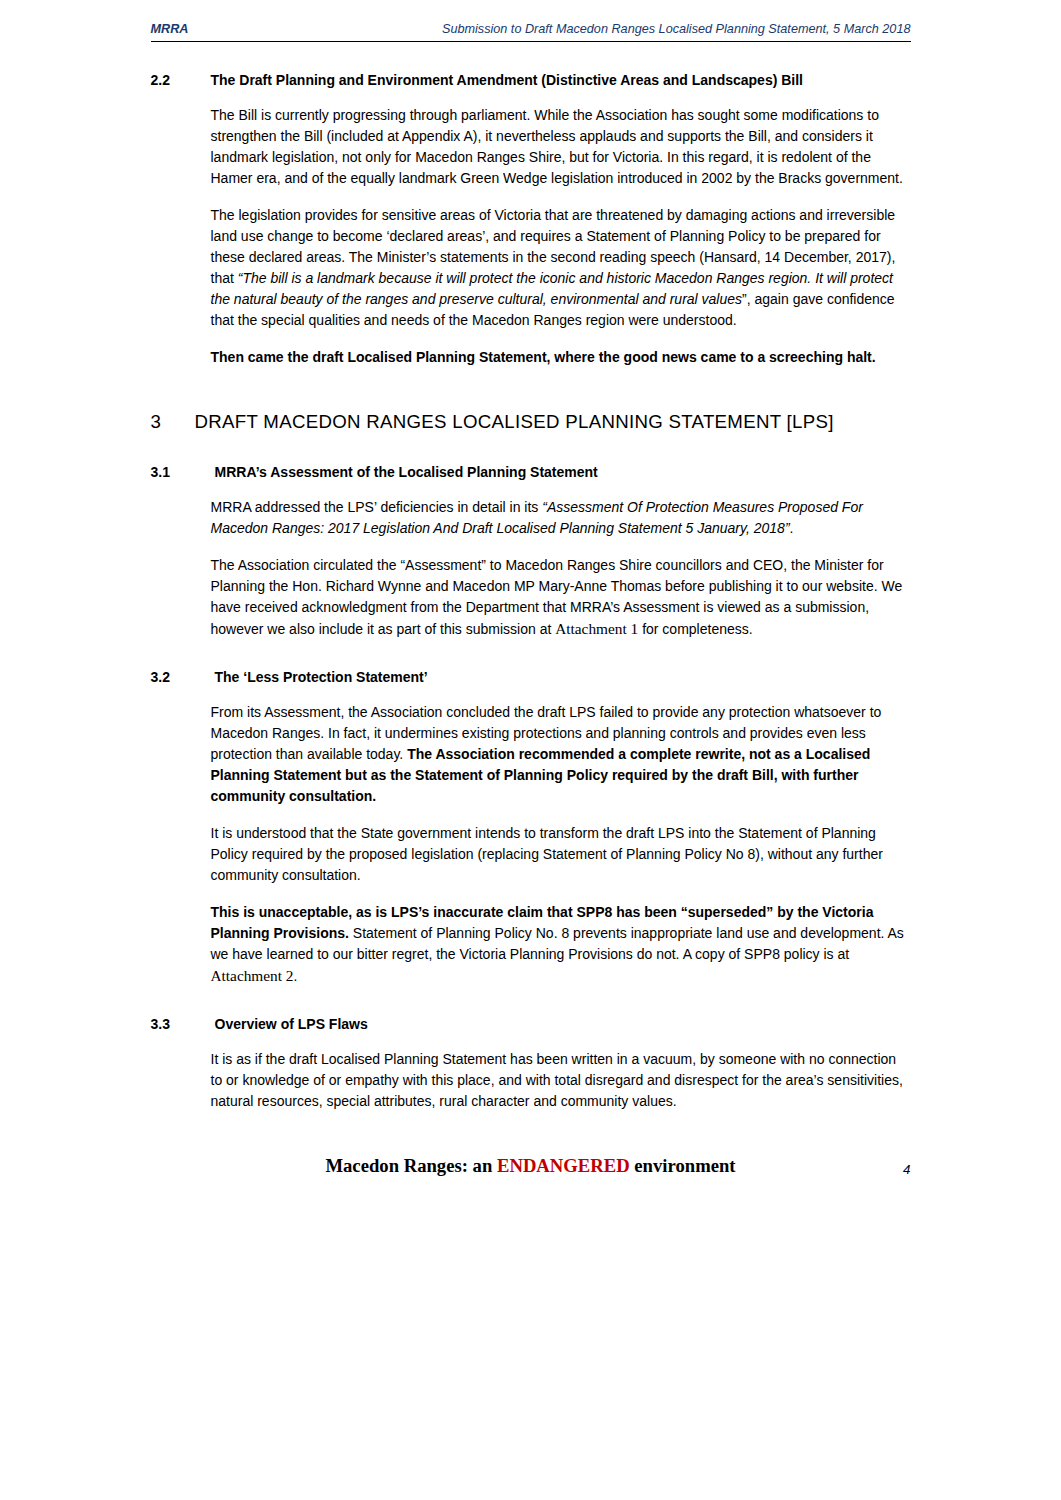MRRA Submission to Draft Macedon Ranges Localised Planning Statement, 5 March 2018
2.2 The Draft Planning and Environment Amendment (Distinctive Areas and Landscapes) Bill
The Bill is currently progressing through parliament. While the Association has sought some modifications to strengthen the Bill (included at Appendix A), it nevertheless applauds and supports the Bill, and considers it landmark legislation, not only for Macedon Ranges Shire, but for Victoria. In this regard, it is redolent of the Hamer era, and of the equally landmark Green Wedge legislation introduced in 2002 by the Bracks government.
The legislation provides for sensitive areas of Victoria that are threatened by damaging actions and irreversible land use change to become ‘declared areas’, and requires a Statement of Planning Policy to be prepared for these declared areas. The Minister’s statements in the second reading speech (Hansard, 14 December, 2017), that “The bill is a landmark because it will protect the iconic and historic Macedon Ranges region. It will protect the natural beauty of the ranges and preserve cultural, environmental and rural values”, again gave confidence that the special qualities and needs of the Macedon Ranges region were understood.
Then came the draft Localised Planning Statement, where the good news came to a screeching halt.
3 DRAFT MACEDON RANGES LOCALISED PLANNING STATEMENT [LPS]
3.1 MRRA’s Assessment of the Localised Planning Statement
MRRA addressed the LPS’ deficiencies in detail in its “Assessment Of Protection Measures Proposed For Macedon Ranges: 2017 Legislation And Draft Localised Planning Statement 5 January, 2018”.
The Association circulated the “Assessment” to Macedon Ranges Shire councillors and CEO, the Minister for Planning the Hon. Richard Wynne and Macedon MP Mary-Anne Thomas before publishing it to our website. We have received acknowledgment from the Department that MRRA’s Assessment is viewed as a submission, however we also include it as part of this submission at Attachment 1 for completeness.
3.2 The ‘Less Protection Statement’
From its Assessment, the Association concluded the draft LPS failed to provide any protection whatsoever to Macedon Ranges. In fact, it undermines existing protections and planning controls and provides even less protection than available today. The Association recommended a complete rewrite, not as a Localised Planning Statement but as the Statement of Planning Policy required by the draft Bill, with further community consultation.
It is understood that the State government intends to transform the draft LPS into the Statement of Planning Policy required by the proposed legislation (replacing Statement of Planning Policy No 8), without any further community consultation.
This is unacceptable, as is LPS’s inaccurate claim that SPP8 has been “superseded” by the Victoria Planning Provisions. Statement of Planning Policy No. 8 prevents inappropriate land use and development. As we have learned to our bitter regret, the Victoria Planning Provisions do not. A copy of SPP8 policy is at Attachment 2.
3.3 Overview of LPS Flaws
It is as if the draft Localised Planning Statement has been written in a vacuum, by someone with no connection to or knowledge of or empathy with this place, and with total disregard and disrespect for the area’s sensitivities, natural resources, special attributes, rural character and community values.
Macedon Ranges: an ENDANGERED environment 4